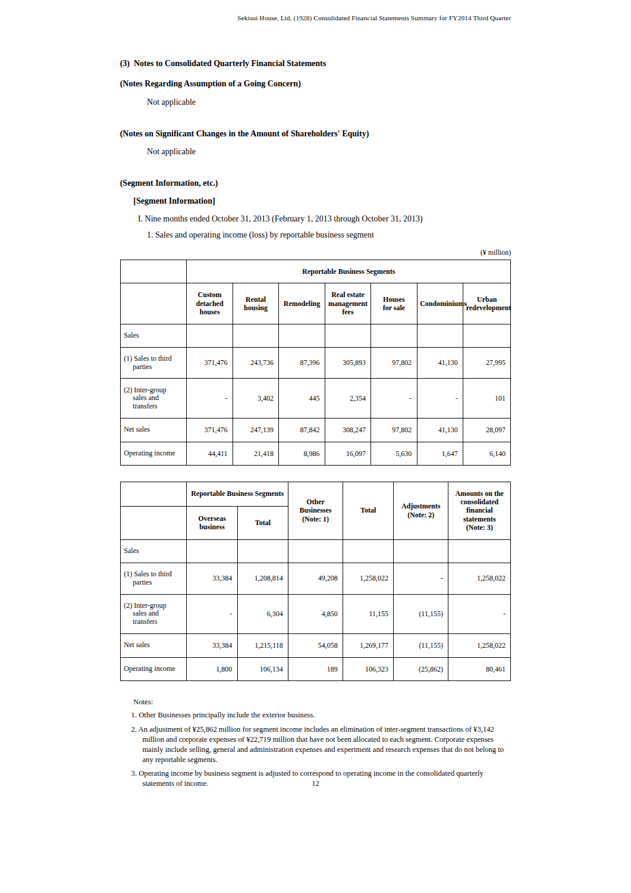Sekisui House, Ltd. (1928) Consolidated Financial Statements Summary for FY2014 Third Quarter
(3) Notes to Consolidated Quarterly Financial Statements
(Notes Regarding Assumption of a Going Concern)
Not applicable
(Notes on Significant Changes in the Amount of Shareholders' Equity)
Not applicable
(Segment Information, etc.)
[Segment Information]
I. Nine months ended October 31, 2013 (February 1, 2013 through October 31, 2013)
1. Sales and operating income (loss) by reportable business segment
(¥ million)
| | Reportable Business Segments |
| | Custom detached houses | Rental housing | Remodeling | Real estate management fees | Houses for sale | Condominiums | Urban redevelopment |
| Sales | | | | | | | |
| (1) Sales to third parties | 371,476 | 243,736 | 87,396 | 305,893 | 97,802 | 41,130 | 27,995 |
| (2) Inter-group sales and transfers | - | 3,402 | 445 | 2,354 | - | - | 101 |
| Net sales | 371,476 | 247,139 | 87,842 | 308,247 | 97,802 | 41,130 | 28,097 |
| Operating income | 44,411 | 21,418 | 8,986 | 16,097 | 5,630 | 1,647 | 6,140 |
| | Reportable Business Segments | Other Businesses (Note: 1) | Total | Adjustments (Note: 2) | Amounts on the consolidated financial statements (Note: 3) |
| | Overseas business | Total |
| Sales | | | | | | |
| (1) Sales to third parties | 33,384 | 1,208,814 | 49,208 | 1,258,022 | - | 1,258,022 |
| (2) Inter-group sales and transfers | - | 6,304 | 4,850 | 11,155 | (11,155) | - |
| Net sales | 33,384 | 1,215,118 | 54,058 | 1,269,177 | (11,155) | 1,258,022 |
| Operating income | 1,800 | 106,134 | 189 | 106,323 | (25,862) | 80,461 |
Notes:
1. Other Businesses principally include the exterior business.
2. An adjustment of ¥25,862 million for segment income includes an elimination of inter-segment transactions of ¥3,142 million and corporate expenses of ¥22,719 million that have not been allocated to each segment. Corporate expenses mainly include selling, general and administration expenses and experiment and research expenses that do not belong to any reportable segments.
3. Operating income by business segment is adjusted to correspond to operating income in the consolidated quarterly statements of income.
12